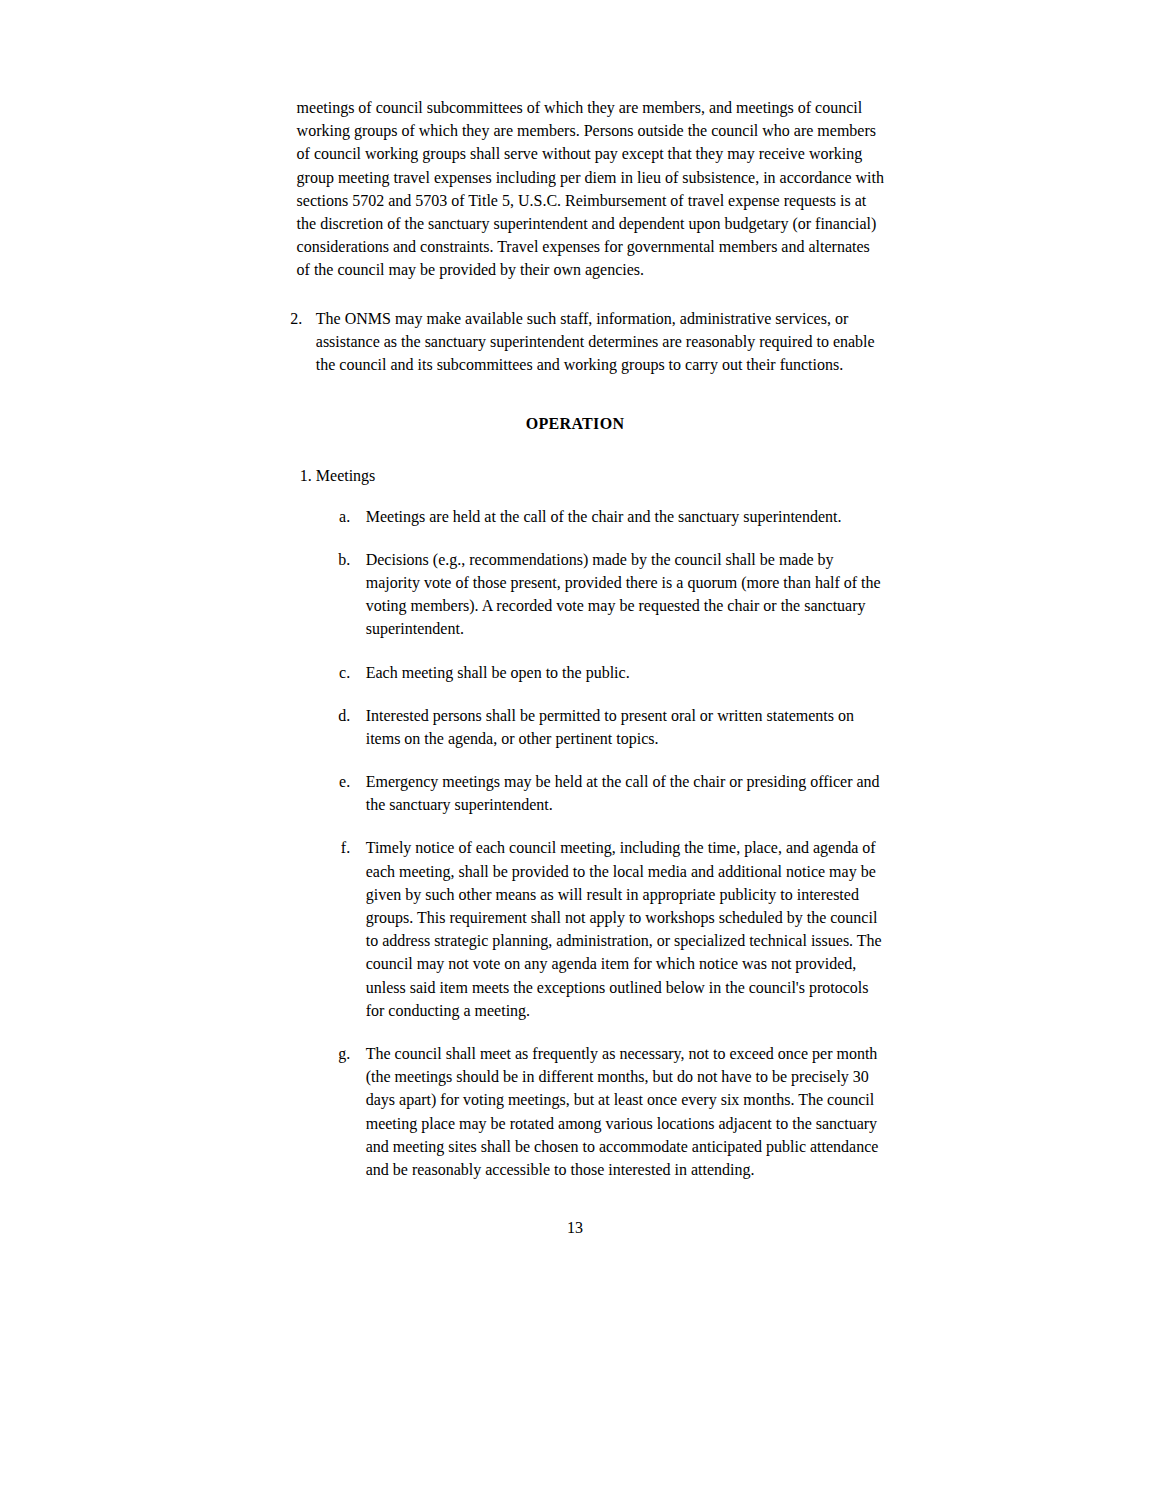meetings of council subcommittees of which they are members, and meetings of council working groups of which they are members. Persons outside the council who are members of council working groups shall serve without pay except that they may receive working group meeting travel expenses including per diem in lieu of subsistence, in accordance with sections 5702 and 5703 of Title 5, U.S.C. Reimbursement of travel expense requests is at the discretion of the sanctuary superintendent and dependent upon budgetary (or financial) considerations and constraints. Travel expenses for governmental members and alternates of the council may be provided by their own agencies.
The ONMS may make available such staff, information, administrative services, or assistance as the sanctuary superintendent determines are reasonably required to enable the council and its subcommittees and working groups to carry out their functions.
OPERATION
Meetings
Meetings are held at the call of the chair and the sanctuary superintendent.
Decisions (e.g., recommendations) made by the council shall be made by majority vote of those present, provided there is a quorum (more than half of the voting members). A recorded vote may be requested the chair or the sanctuary superintendent.
Each meeting shall be open to the public.
Interested persons shall be permitted to present oral or written statements on items on the agenda, or other pertinent topics.
Emergency meetings may be held at the call of the chair or presiding officer and the sanctuary superintendent.
Timely notice of each council meeting, including the time, place, and agenda of each meeting, shall be provided to the local media and additional notice may be given by such other means as will result in appropriate publicity to interested groups. This requirement shall not apply to workshops scheduled by the council to address strategic planning, administration, or specialized technical issues. The council may not vote on any agenda item for which notice was not provided, unless said item meets the exceptions outlined below in the council's protocols for conducting a meeting.
The council shall meet as frequently as necessary, not to exceed once per month (the meetings should be in different months, but do not have to be precisely 30 days apart) for voting meetings, but at least once every six months. The council meeting place may be rotated among various locations adjacent to the sanctuary and meeting sites shall be chosen to accommodate anticipated public attendance and be reasonably accessible to those interested in attending.
13